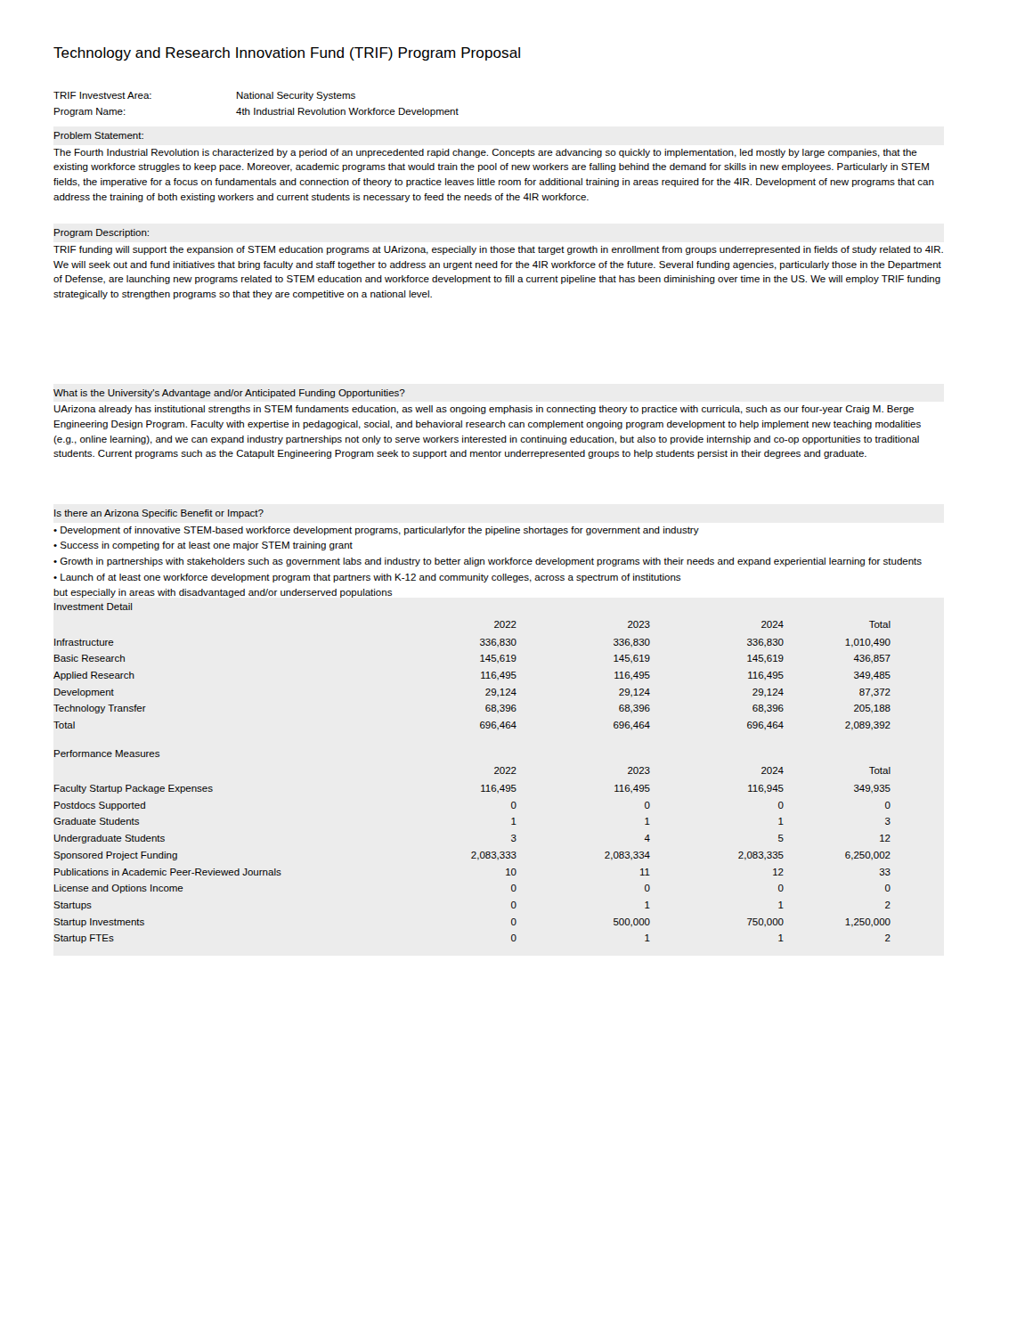Technology and Research Innovation Fund (TRIF) Program Proposal
| TRIF Investvest Area: | National Security Systems |
| Program Name: | 4th Industrial Revolution Workforce Development |
Problem Statement:
The Fourth Industrial Revolution is characterized by a period of an unprecedented rapid change. Concepts are advancing so quickly to implementation, led mostly by large companies, that the existing workforce struggles to keep pace. Moreover, academic programs that would train the pool of new workers are falling behind the demand for skills in new employees. Particularly in STEM fields, the imperative for a focus on fundamentals and connection of theory to practice leaves little room for additional training in areas required for the 4IR. Development of new programs that can address the training of both existing workers and current students is necessary to feed the needs of the 4IR workforce.
Program Description:
TRIF funding will support the expansion of STEM education programs at UArizona, especially in those that target growth in enrollment from groups underrepresented in fields of study related to 4IR. We will seek out and fund initiatives that bring faculty and staff together to address an urgent need for the 4IR workforce of the future. Several funding agencies, particularly those in the Department of Defense, are launching new programs related to STEM education and workforce development to fill a current pipeline that has been diminishing over time in the US. We will employ TRIF funding strategically to strengthen programs so that they are competitive on a national level.
What is the University's Advantage and/or Anticipated Funding Opportunities?
UArizona already has institutional strengths in STEM fundaments education, as well as ongoing emphasis in connecting theory to practice with curricula, such as our four-year Craig M. Berge Engineering Design Program. Faculty with expertise in pedagogical, social, and behavioral research can complement ongoing program development to help implement new teaching modalities (e.g., online learning), and we can expand industry partnerships not only to serve workers interested in continuing education, but also to provide internship and co-op opportunities to traditional students. Current programs such as the Catapult Engineering Program seek to support and mentor underrepresented groups to help students persist in their degrees and graduate.
Is there an Arizona Specific Benefit or Impact?
Development of innovative STEM-based workforce development programs, particularlyfor the pipeline shortages for government and industry
Success in competing for at least one major STEM training grant
Growth in partnerships with stakeholders such as government labs and industry to better align workforce development programs with their needs and expand experiential learning for students
Launch of at least one workforce development program that partners with K-12 and community colleges, across a spectrum of institutions
but especially in areas with disadvantaged and/or underserved populations
Investment Detail
| | 2022 | 2023 | 2024 | Total |
| Infrastructure | 336,830 | 336,830 | 336,830 | 1,010,490 |
| Basic Research | 145,619 | 145,619 | 145,619 | 436,857 |
| Applied Research | 116,495 | 116,495 | 116,495 | 349,485 |
| Development | 29,124 | 29,124 | 29,124 | 87,372 |
| Technology Transfer | 68,396 | 68,396 | 68,396 | 205,188 |
| Total | 696,464 | 696,464 | 696,464 | 2,089,392 |
Performance Measures
| | 2022 | 2023 | 2024 | Total |
| Faculty Startup Package Expenses | 116,495 | 116,495 | 116,945 | 349,935 |
| Postdocs Supported | 0 | 0 | 0 | 0 |
| Graduate Students | 1 | 1 | 1 | 3 |
| Undergraduate Students | 3 | 4 | 5 | 12 |
| Sponsored Project Funding | 2,083,333 | 2,083,334 | 2,083,335 | 6,250,002 |
| Publications in Academic Peer-Reviewed Journals | 10 | 11 | 12 | 33 |
| License and Options Income | 0 | 0 | 0 | 0 |
| Startups | 0 | 1 | 1 | 2 |
| Startup Investments | 0 | 500,000 | 750,000 | 1,250,000 |
| Startup FTEs | 0 | 1 | 1 | 2 |